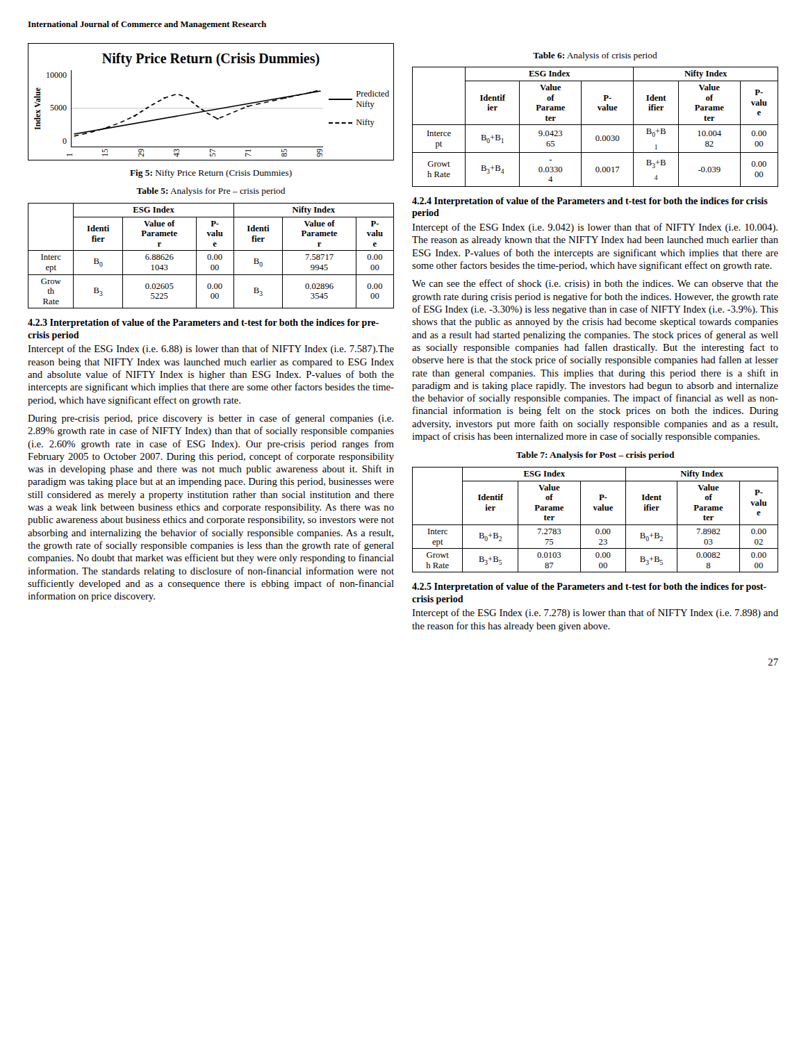International Journal of Commerce and Management Research
Nifty Price Return (Crisis Dummies)
Index Value
10000 5000 0
Predicted
Nifty
Nifty
115294357718599
Fig 5: Nifty Price Return (Crisis Dummies)
Table 5: Analysis for Pre – crisis period
| | ESG Index | Nifty Index |
| --- | --- | --- |
| Identi fier | Value of Paramete r | P- valu e | Identi fier | Value of Paramete r | P- valu e |
| Interc ept | B 0 | 6.88626 1043 | 0.00 00 | B 0 | 7.58717 9945 | 0.00 00 |
| Grow th Rate | B 3 | 0.02605 5225 | 0.00 00 | B 3 | 0.02896 3545 | 0.00 00 |
4.2.3 Interpretation of value of the Parameters and t-test for both the indices for pre-crisis period
Intercept of the ESG Index (i.e. 6.88) is lower than that of NIFTY Index (i.e. 7.587).The reason being that NIFTY Index was launched much earlier as compared to ESG Index and absolute value of NIFTY Index is higher than ESG Index. P-values of both the intercepts are significant which implies that there are some other factors besides the time-period, which have significant effect on growth rate.
During pre-crisis period, price discovery is better in case of general companies (i.e. 2.89% growth rate in case of NIFTY Index) than that of socially responsible companies (i.e. 2.60% growth rate in case of ESG Index). Our pre-crisis period ranges from February 2005 to October 2007. During this period, concept of corporate responsibility was in developing phase and there was not much public awareness about it. Shift in paradigm was taking place but at an impending pace. During this period, businesses were still considered as merely a property institution rather than social institution and there was a weak link between business ethics and corporate responsibility. As there was no public awareness about business ethics and corporate responsibility, so investors were not absorbing and internalizing the behavior of socially responsible companies. As a result, the growth rate of socially responsible companies is less than the growth rate of general companies. No doubt that market was efficient but they were only responding to financial information. The standards relating to disclosure of non-financial information were not sufficiently developed and as a consequence there is ebbing impact of non-financial information on price discovery.
Table 6: Analysis of crisis period
| | ESG Index | Nifty Index |
| --- | --- | --- |
| Identif ier | Value of Parame ter | P- value | Ident ifier | Value of Parame ter | P- valu e |
| Interce pt | B 0 +B 1 | 9.0423 65 | 0.0030 | B 0 +B 1 | 10.004 82 | 0.00 00 |
| Growt h Rate | B 3 +B 4 | - 0.0330 4 | 0.0017 | B 3 +B 4 | -0.039 | 0.00 00 |
4.2.4 Interpretation of value of the Parameters and t-test for both the indices for crisis period
Intercept of the ESG Index (i.e. 9.042) is lower than that of NIFTY Index (i.e. 10.004). The reason as already known that the NIFTY Index had been launched much earlier than ESG Index. P-values of both the intercepts are significant which implies that there are some other factors besides the time-period, which have significant effect on growth rate.
We can see the effect of shock (i.e. crisis) in both the indices. We can observe that the growth rate during crisis period is negative for both the indices. However, the growth rate of ESG Index (i.e. -3.30%) is less negative than in case of NIFTY Index (i.e. -3.9%). This shows that the public as annoyed by the crisis had become skeptical towards companies and as a result had started penalizing the companies. The stock prices of general as well as socially responsible companies had fallen drastically. But the interesting fact to observe here is that the stock price of socially responsible companies had fallen at lesser rate than general companies. This implies that during this period there is a shift in paradigm and is taking place rapidly. The investors had begun to absorb and internalize the behavior of socially responsible companies. The impact of financial as well as non-financial information is being felt on the stock prices on both the indices. During adversity, investors put more faith on socially responsible companies and as a result, impact of crisis has been internalized more in case of socially responsible companies.
Table 7: Analysis for Post – crisis period
| | ESG Index | Nifty Index |
| --- | --- | --- |
| Identif ier | Value of Parame ter | P- value | Ident ifier | Value of Parame ter | P- valu e |
| Interc ept | B 0 +B 2 | 7.2783 75 | 0.00 23 | B 0 +B 2 | 7.8982 03 | 0.00 02 |
| Growt h Rate | B 3 +B 5 | 0.0103 87 | 0.00 00 | B 3 +B 5 | 0.0082 8 | 0.00 00 |
4.2.5 Interpretation of value of the Parameters and t-test for both the indices for post-crisis period
Intercept of the ESG Index (i.e. 7.278) is lower than that of NIFTY Index (i.e. 7.898) and the reason for this has already been given above.
27